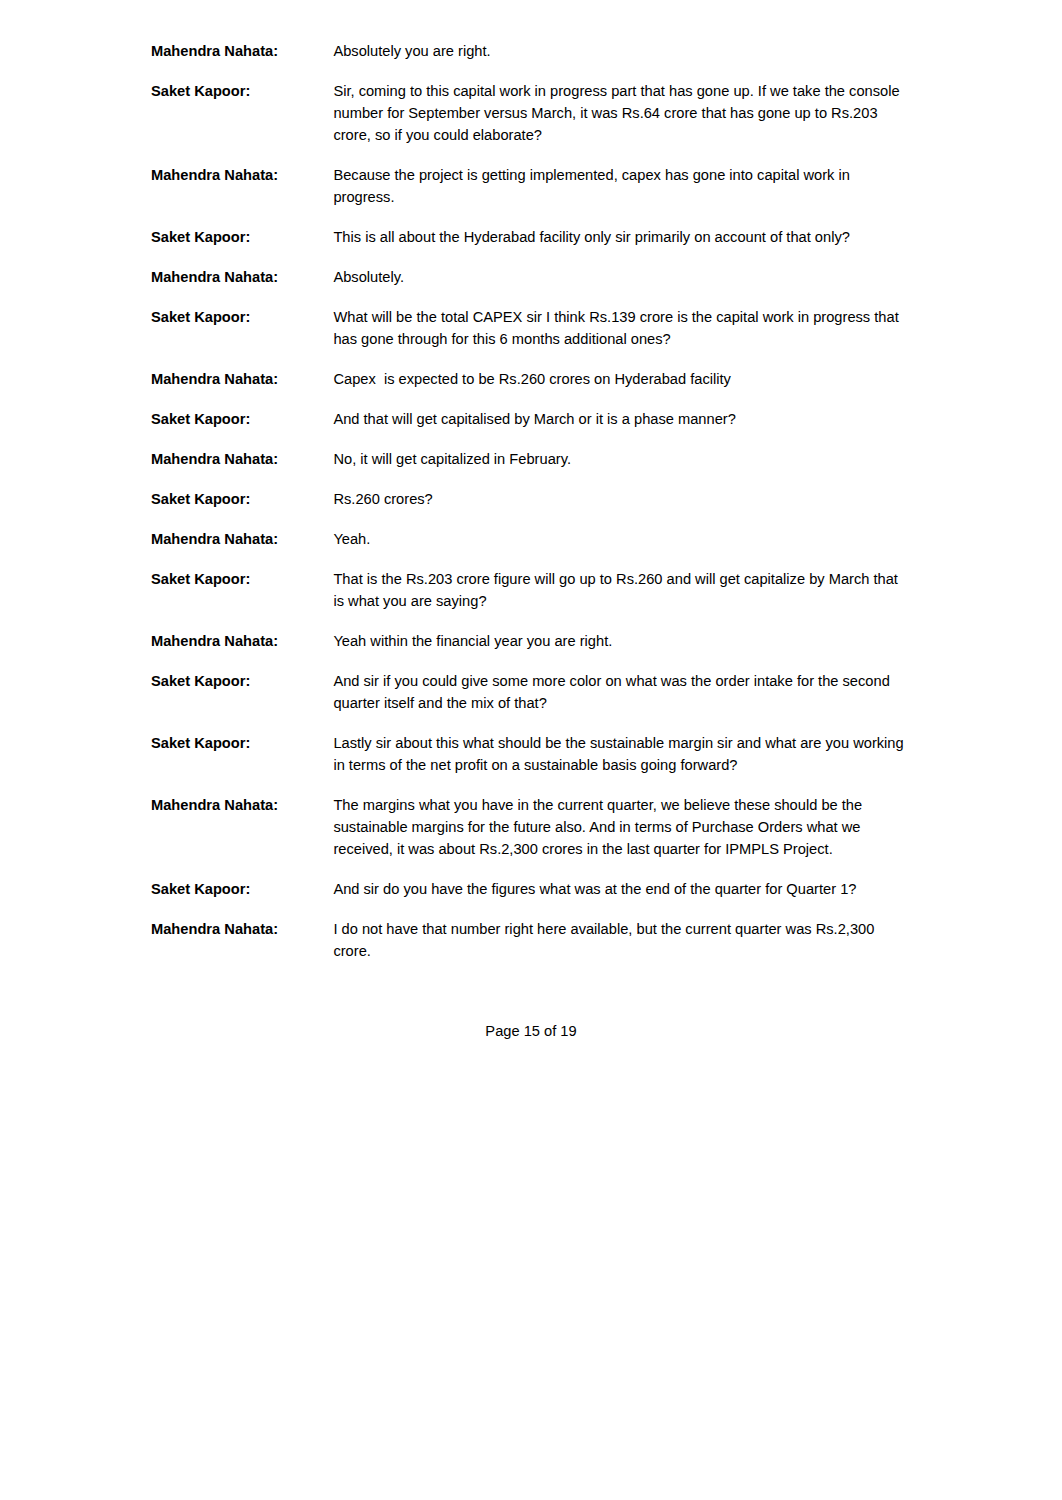| Mahendra Nahata: | Absolutely you are right. |
| Saket Kapoor: | Sir, coming to this capital work in progress part that has gone up. If we take the console number for September versus March, it was Rs.64 crore that has gone up to Rs.203 crore, so if you could elaborate? |
| Mahendra Nahata: | Because the project is getting implemented, capex has gone into capital work in progress. |
| Saket Kapoor: | This is all about the Hyderabad facility only sir primarily on account of that only? |
| Mahendra Nahata: | Absolutely. |
| Saket Kapoor: | What will be the total CAPEX sir I think Rs.139 crore is the capital work in progress that has gone through for this 6 months additional ones? |
| Mahendra Nahata: | Capex is expected to be Rs.260 crores on Hyderabad facility |
| Saket Kapoor: | And that will get capitalised by March or it is a phase manner? |
| Mahendra Nahata: | No, it will get capitalized in February. |
| Saket Kapoor: | Rs.260 crores? |
| Mahendra Nahata: | Yeah. |
| Saket Kapoor: | That is the Rs.203 crore figure will go up to Rs.260 and will get capitalize by March that is what you are saying? |
| Mahendra Nahata: | Yeah within the financial year you are right. |
| Saket Kapoor: | And sir if you could give some more color on what was the order intake for the second quarter itself and the mix of that? |
| Saket Kapoor: | Lastly sir about this what should be the sustainable margin sir and what are you working in terms of the net profit on a sustainable basis going forward? |
| Mahendra Nahata: | The margins what you have in the current quarter, we believe these should be the sustainable margins for the future also. And in terms of Purchase Orders what we received, it was about Rs.2,300 crores in the last quarter for IPMPLS Project. |
| Saket Kapoor: | And sir do you have the figures what was at the end of the quarter for Quarter 1? |
| Mahendra Nahata: | I do not have that number right here available, but the current quarter was Rs.2,300 crore. |
Page 15 of 19